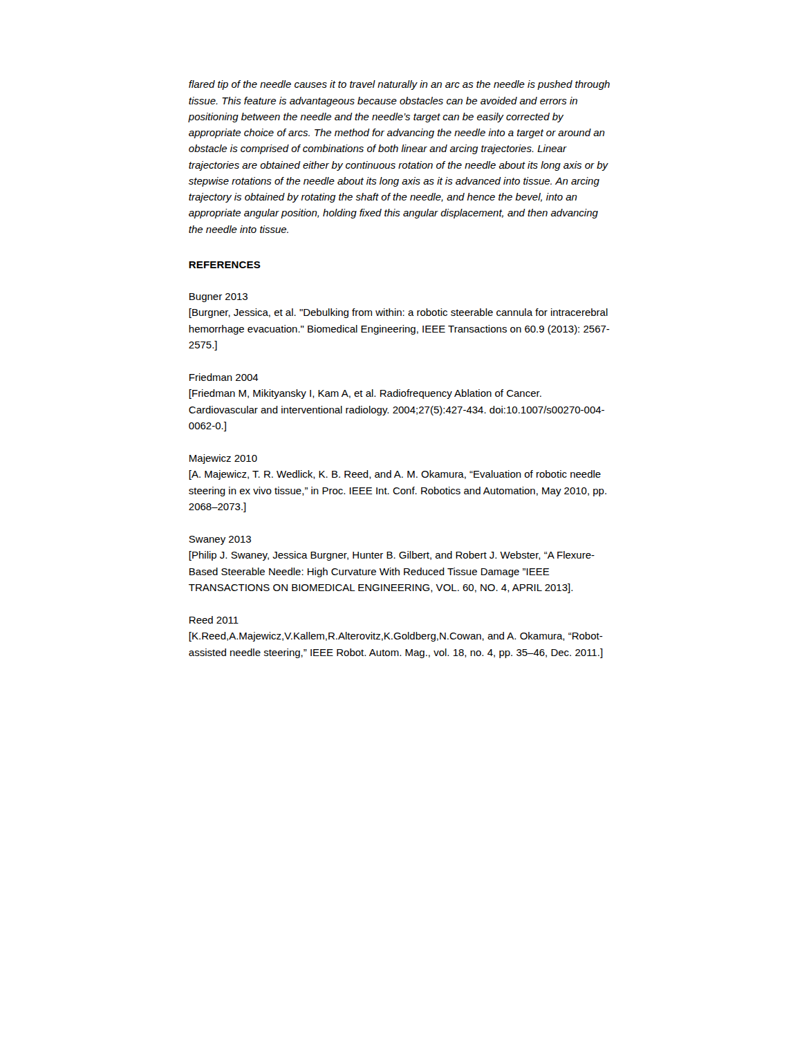flared tip of the needle causes it to travel naturally in an arc as the needle is pushed through tissue. This feature is advantageous because obstacles can be avoided and errors in positioning between the needle and the needle’s target can be easily corrected by appropriate choice of arcs. The method for advancing the needle into a target or around an obstacle is comprised of combinations of both linear and arcing trajectories. Linear trajectories are obtained either by continuous rotation of the needle about its long axis or by stepwise rotations of the needle about its long axis as it is advanced into tissue. An arcing trajectory is obtained by rotating the shaft of the needle, and hence the bevel, into an appropriate angular position, holding fixed this angular displacement, and then advancing the needle into tissue.
REFERENCES
Bugner 2013 [Burgner, Jessica, et al. "Debulking from within: a robotic steerable cannula for intracerebral hemorrhage evacuation." Biomedical Engineering, IEEE Transactions on 60.9 (2013): 2567-2575.]
Friedman 2004 [Friedman M, Mikityansky I, Kam A, et al. Radiofrequency Ablation of Cancer. Cardiovascular and interventional radiology. 2004;27(5):427-434. doi:10.1007/s00270-004-0062-0.]
Majewicz 2010 [A. Majewicz, T. R. Wedlick, K. B. Reed, and A. M. Okamura, “Evaluation of robotic needle steering in ex vivo tissue,” in Proc. IEEE Int. Conf. Robotics and Automation, May 2010, pp. 2068–2073.]
Swaney 2013 [Philip J. Swaney, Jessica Burgner, Hunter B. Gilbert, and Robert J. Webster, “A Flexure-Based Steerable Needle: High Curvature With Reduced Tissue Damage ”IEEE TRANSACTIONS ON BIOMEDICAL ENGINEERING, VOL. 60, NO. 4, APRIL 2013].
Reed 2011 [K.Reed,A.Majewicz,V.Kallem,R.Alterovitz,K.Goldberg,N.Cowan, and A. Okamura, “Robot-assisted needle steering,” IEEE Robot. Autom. Mag., vol. 18, no. 4, pp. 35–46, Dec. 2011.]